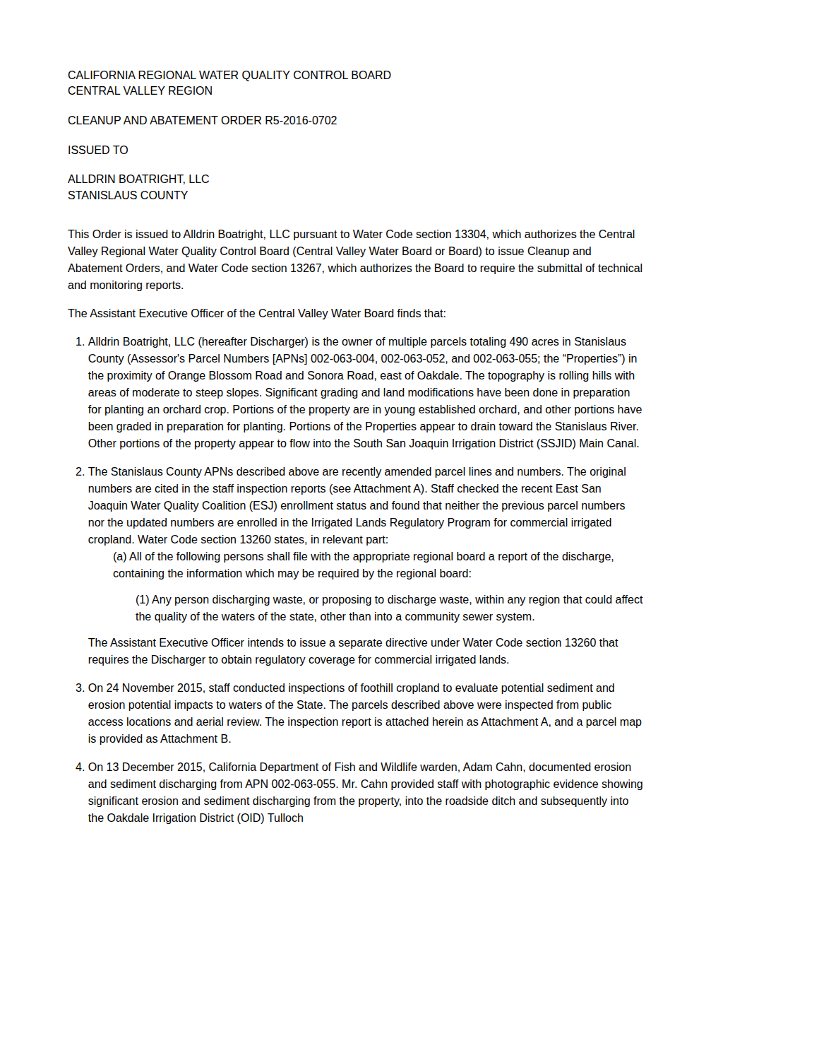CALIFORNIA REGIONAL WATER QUALITY CONTROL BOARD
CENTRAL VALLEY REGION
CLEANUP AND ABATEMENT ORDER R5-2016-0702
ISSUED TO
ALLDRIN BOATRIGHT, LLC
STANISLAUS COUNTY
This Order is issued to Alldrin Boatright, LLC pursuant to Water Code section 13304, which authorizes the Central Valley Regional Water Quality Control Board (Central Valley Water Board or Board) to issue Cleanup and Abatement Orders, and Water Code section 13267, which authorizes the Board to require the submittal of technical and monitoring reports.
The Assistant Executive Officer of the Central Valley Water Board finds that:
Alldrin Boatright, LLC (hereafter Discharger) is the owner of multiple parcels totaling 490 acres in Stanislaus County (Assessor's Parcel Numbers [APNs] 002-063-004, 002-063-052, and 002-063-055; the “Properties”) in the proximity of Orange Blossom Road and Sonora Road, east of Oakdale. The topography is rolling hills with areas of moderate to steep slopes. Significant grading and land modifications have been done in preparation for planting an orchard crop. Portions of the property are in young established orchard, and other portions have been graded in preparation for planting. Portions of the Properties appear to drain toward the Stanislaus River. Other portions of the property appear to flow into the South San Joaquin Irrigation District (SSJID) Main Canal.
The Stanislaus County APNs described above are recently amended parcel lines and numbers. The original numbers are cited in the staff inspection reports (see Attachment A). Staff checked the recent East San Joaquin Water Quality Coalition (ESJ) enrollment status and found that neither the previous parcel numbers nor the updated numbers are enrolled in the Irrigated Lands Regulatory Program for commercial irrigated cropland. Water Code section 13260 states, in relevant part:
(a) All of the following persons shall file with the appropriate regional board a report of the discharge, containing the information which may be required by the regional board:
(1) Any person discharging waste, or proposing to discharge waste, within any region that could affect the quality of the waters of the state, other than into a community sewer system.
The Assistant Executive Officer intends to issue a separate directive under Water Code section 13260 that requires the Discharger to obtain regulatory coverage for commercial irrigated lands.
On 24 November 2015, staff conducted inspections of foothill cropland to evaluate potential sediment and erosion potential impacts to waters of the State. The parcels described above were inspected from public access locations and aerial review. The inspection report is attached herein as Attachment A, and a parcel map is provided as Attachment B.
On 13 December 2015, California Department of Fish and Wildlife warden, Adam Cahn, documented erosion and sediment discharging from APN 002-063-055. Mr. Cahn provided staff with photographic evidence showing significant erosion and sediment discharging from the property, into the roadside ditch and subsequently into the Oakdale Irrigation District (OID) Tulloch